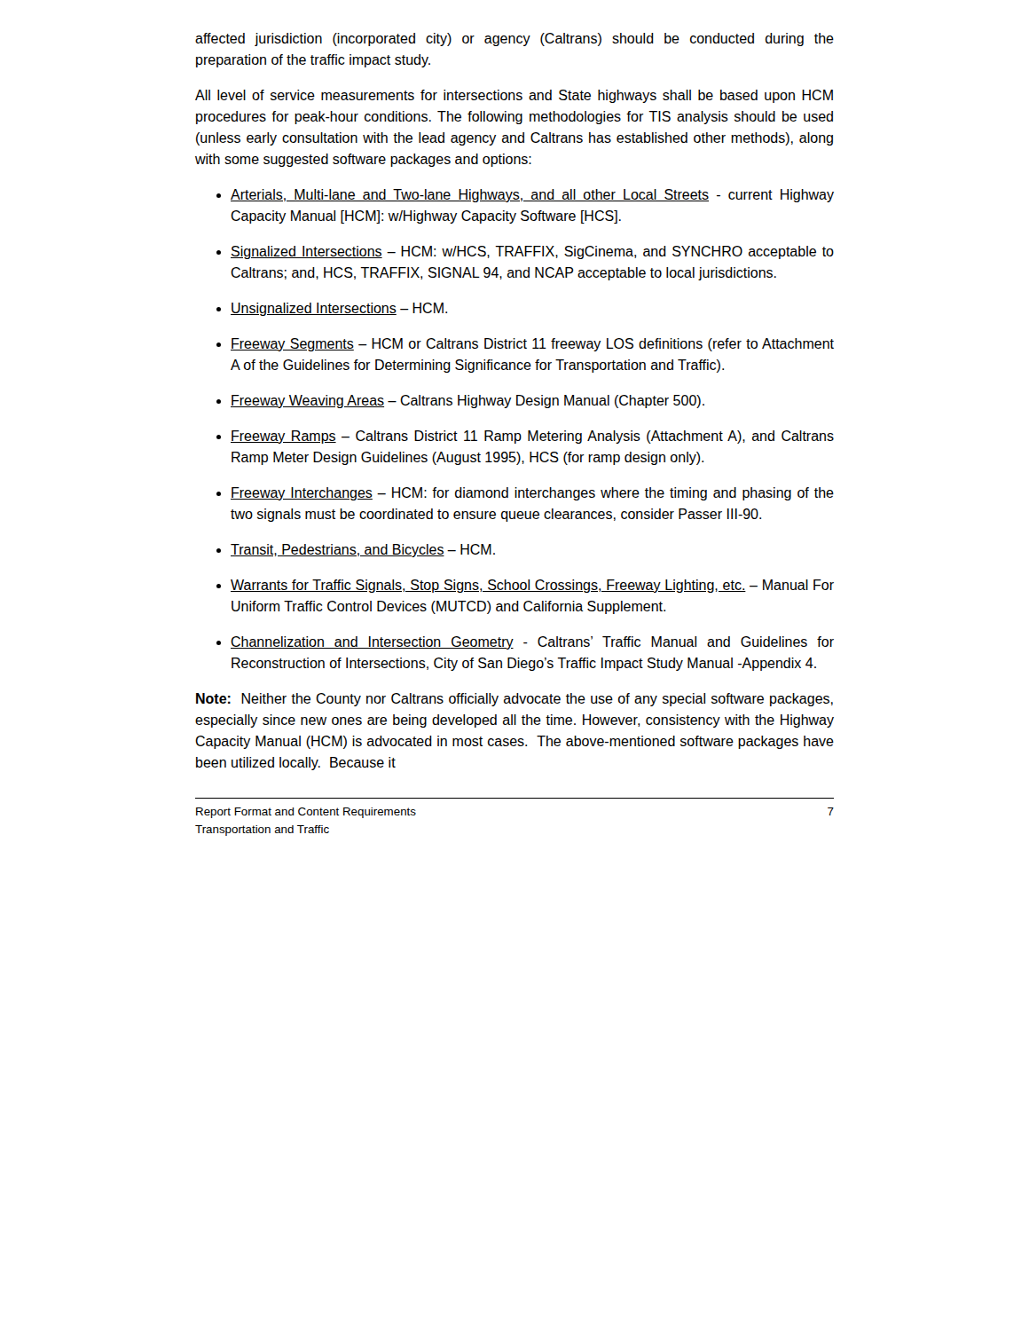affected jurisdiction (incorporated city) or agency (Caltrans) should be conducted during the preparation of the traffic impact study.
All level of service measurements for intersections and State highways shall be based upon HCM procedures for peak-hour conditions. The following methodologies for TIS analysis should be used (unless early consultation with the lead agency and Caltrans has established other methods), along with some suggested software packages and options:
Arterials, Multi-lane and Two-lane Highways, and all other Local Streets - current Highway Capacity Manual [HCM]: w/Highway Capacity Software [HCS].
Signalized Intersections – HCM: w/HCS, TRAFFIX, SigCinema, and SYNCHRO acceptable to Caltrans; and, HCS, TRAFFIX, SIGNAL 94, and NCAP acceptable to local jurisdictions.
Unsignalized Intersections – HCM.
Freeway Segments – HCM or Caltrans District 11 freeway LOS definitions (refer to Attachment A of the Guidelines for Determining Significance for Transportation and Traffic).
Freeway Weaving Areas – Caltrans Highway Design Manual (Chapter 500).
Freeway Ramps – Caltrans District 11 Ramp Metering Analysis (Attachment A), and Caltrans Ramp Meter Design Guidelines (August 1995), HCS (for ramp design only).
Freeway Interchanges – HCM: for diamond interchanges where the timing and phasing of the two signals must be coordinated to ensure queue clearances, consider Passer III-90.
Transit, Pedestrians, and Bicycles – HCM.
Warrants for Traffic Signals, Stop Signs, School Crossings, Freeway Lighting, etc. – Manual For Uniform Traffic Control Devices (MUTCD) and California Supplement.
Channelization and Intersection Geometry - Caltrans’ Traffic Manual and Guidelines for Reconstruction of Intersections, City of San Diego’s Traffic Impact Study Manual -Appendix 4.
Note: Neither the County nor Caltrans officially advocate the use of any special software packages, especially since new ones are being developed all the time. However, consistency with the Highway Capacity Manual (HCM) is advocated in most cases. The above-mentioned software packages have been utilized locally. Because it
Report Format and Content Requirements
Transportation and Traffic
7